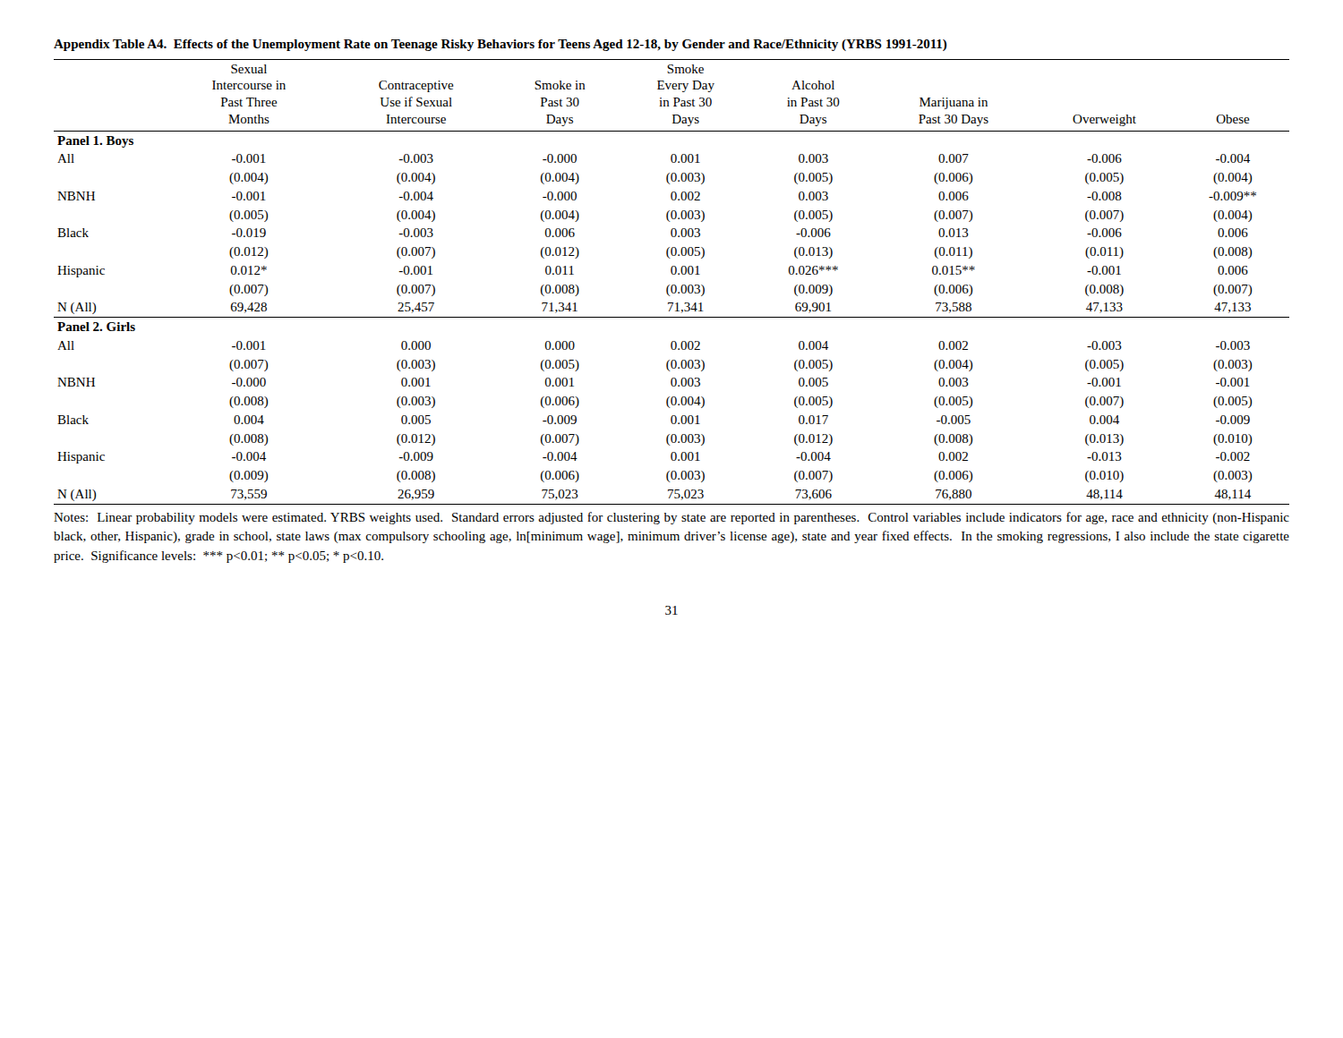Appendix Table A4. Effects of the Unemployment Rate on Teenage Risky Behaviors for Teens Aged 12-18, by Gender and Race/Ethnicity (YRBS 1991-2011)
| | Sexual Intercourse in Past Three Months | Contraceptive Use if Sexual Intercourse | Smoke in Past 30 Days | Smoke Every Day in Past 30 Days | Alcohol in Past 30 Days | Marijuana in Past 30 Days | Overweight | Obese |
| --- | --- | --- | --- | --- | --- | --- | --- | --- |
| Panel 1. Boys |
| All | -0.001 | -0.003 | -0.000 | 0.001 | 0.003 | 0.007 | -0.006 | -0.004 |
| | (0.004) | (0.004) | (0.004) | (0.003) | (0.005) | (0.006) | (0.005) | (0.004) |
| NBNH | -0.001 | -0.004 | -0.000 | 0.002 | 0.003 | 0.006 | -0.008 | -0.009** |
| | (0.005) | (0.004) | (0.004) | (0.003) | (0.005) | (0.007) | (0.007) | (0.004) |
| Black | -0.019 | -0.003 | 0.006 | 0.003 | -0.006 | 0.013 | -0.006 | 0.006 |
| | (0.012) | (0.007) | (0.012) | (0.005) | (0.013) | (0.011) | (0.011) | (0.008) |
| Hispanic | 0.012* | -0.001 | 0.011 | 0.001 | 0.026*** | 0.015** | -0.001 | 0.006 |
| | (0.007) | (0.007) | (0.008) | (0.003) | (0.009) | (0.006) | (0.008) | (0.007) |
| N (All) | 69,428 | 25,457 | 71,341 | 71,341 | 69,901 | 73,588 | 47,133 | 47,133 |
| Panel 2. Girls |
| All | -0.001 | 0.000 | 0.000 | 0.002 | 0.004 | 0.002 | -0.003 | -0.003 |
| | (0.007) | (0.003) | (0.005) | (0.003) | (0.005) | (0.004) | (0.005) | (0.003) |
| NBNH | -0.000 | 0.001 | 0.001 | 0.003 | 0.005 | 0.003 | -0.001 | -0.001 |
| | (0.008) | (0.003) | (0.006) | (0.004) | (0.005) | (0.005) | (0.007) | (0.005) |
| Black | 0.004 | 0.005 | -0.009 | 0.001 | 0.017 | -0.005 | 0.004 | -0.009 |
| | (0.008) | (0.012) | (0.007) | (0.003) | (0.012) | (0.008) | (0.013) | (0.010) |
| Hispanic | -0.004 | -0.009 | -0.004 | 0.001 | -0.004 | 0.002 | -0.013 | -0.002 |
| | (0.009) | (0.008) | (0.006) | (0.003) | (0.007) | (0.006) | (0.010) | (0.003) |
| N (All) | 73,559 | 26,959 | 75,023 | 75,023 | 73,606 | 76,880 | 48,114 | 48,114 |
Notes: Linear probability models were estimated. YRBS weights used. Standard errors adjusted for clustering by state are reported in parentheses. Control variables include indicators for age, race and ethnicity (non-Hispanic black, other, Hispanic), grade in school, state laws (max compulsory schooling age, ln[minimum wage], minimum driver’s license age), state and year fixed effects. In the smoking regressions, I also include the state cigarette price. Significance levels: *** p<0.01; ** p<0.05; * p<0.10.
31